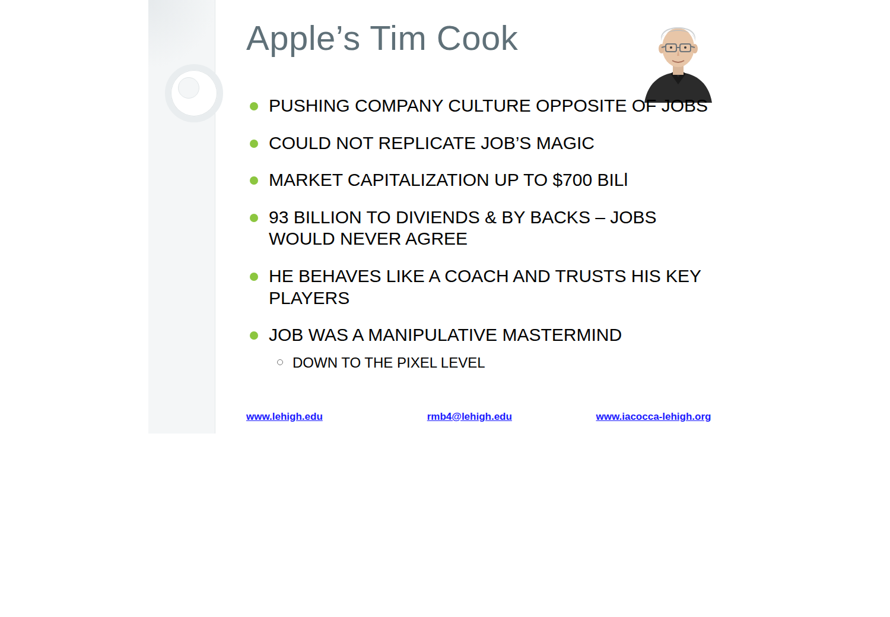Apple’s Tim Cook
PUSHING COMPANY CULTURE OPPOSITE OF JOBS
COULD NOT REPLICATE JOB’S MAGIC
MARKET CAPITALIZATION UP TO $700 BILl
93 BILLION TO DIVIENDS & BY BACKS – JOBS WOULD NEVER AGREE
HE BEHAVES LIKE A COACH AND TRUSTS HIS KEY PLAYERS
JOB WAS A MANIPULATIVE MASTERMIND
DOWN TO THE PIXEL LEVEL
www.lehigh.edu rmb4@lehigh.edu www.iacocca-lehigh.org